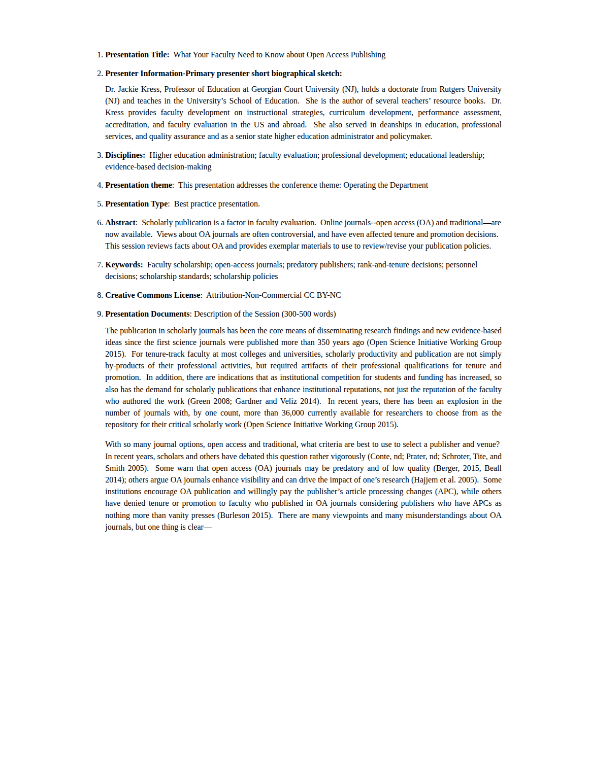Presentation Title: What Your Faculty Need to Know about Open Access Publishing
Presenter Information-Primary presenter short biographical sketch:
Dr. Jackie Kress, Professor of Education at Georgian Court University (NJ), holds a doctorate from Rutgers University (NJ) and teaches in the University’s School of Education. She is the author of several teachers’ resource books. Dr. Kress provides faculty development on instructional strategies, curriculum development, performance assessment, accreditation, and faculty evaluation in the US and abroad. She also served in deanships in education, professional services, and quality assurance and as a senior state higher education administrator and policymaker.
Disciplines: Higher education administration; faculty evaluation; professional development; educational leadership; evidence-based decision-making
Presentation theme: This presentation addresses the conference theme: Operating the Department
Presentation Type: Best practice presentation.
Abstract: Scholarly publication is a factor in faculty evaluation. Online journals--open access (OA) and traditional—are now available. Views about OA journals are often controversial, and have even affected tenure and promotion decisions. This session reviews facts about OA and provides exemplar materials to use to review/revise your publication policies.
Keywords: Faculty scholarship; open-access journals; predatory publishers; rank-and-tenure decisions; personnel decisions; scholarship standards; scholarship policies
Creative Commons License: Attribution-Non-Commercial CC BY-NC
Presentation Documents: Description of the Session (300-500 words)
The publication in scholarly journals has been the core means of disseminating research findings and new evidence-based ideas since the first science journals were published more than 350 years ago (Open Science Initiative Working Group 2015). For tenure-track faculty at most colleges and universities, scholarly productivity and publication are not simply by-products of their professional activities, but required artifacts of their professional qualifications for tenure and promotion. In addition, there are indications that as institutional competition for students and funding has increased, so also has the demand for scholarly publications that enhance institutional reputations, not just the reputation of the faculty who authored the work (Green 2008; Gardner and Veliz 2014). In recent years, there has been an explosion in the number of journals with, by one count, more than 36,000 currently available for researchers to choose from as the repository for their critical scholarly work (Open Science Initiative Working Group 2015).
With so many journal options, open access and traditional, what criteria are best to use to select a publisher and venue? In recent years, scholars and others have debated this question rather vigorously (Conte, nd; Prater, nd; Schroter, Tite, and Smith 2005). Some warn that open access (OA) journals may be predatory and of low quality (Berger, 2015, Beall 2014); others argue OA journals enhance visibility and can drive the impact of one’s research (Hajjem et al. 2005). Some institutions encourage OA publication and willingly pay the publisher’s article processing changes (APC), while others have denied tenure or promotion to faculty who published in OA journals considering publishers who have APCs as nothing more than vanity presses (Burleson 2015). There are many viewpoints and many misunderstandings about OA journals, but one thing is clear—